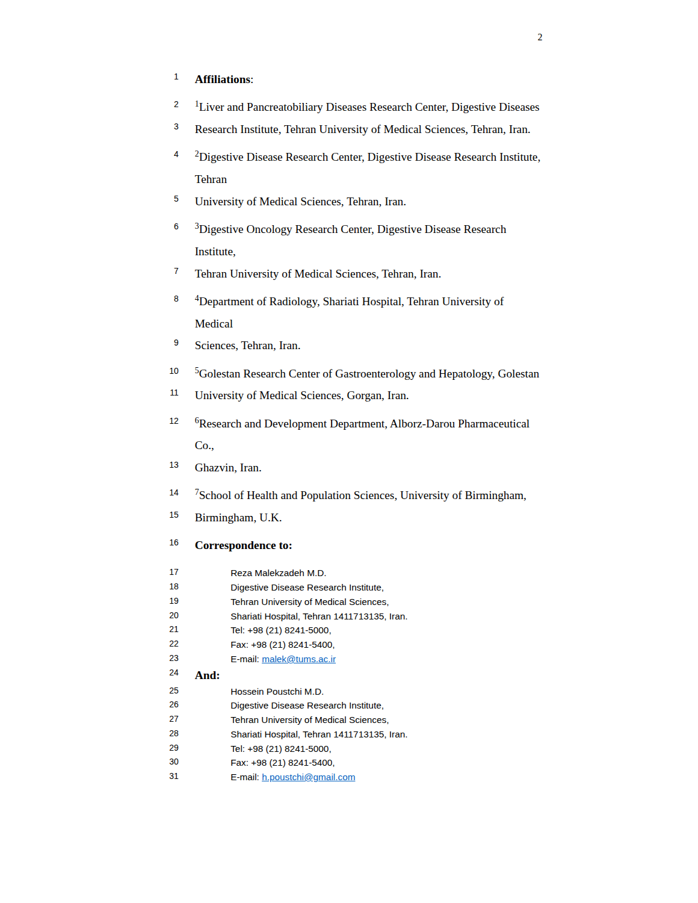2
1
Affiliations
:
2
1Liver and Pancreatobiliary Diseases Research Center, Digestive Diseases
3
Research Institute, Tehran University of Medical Sciences, Tehran, Iran.
4
2Digestive Disease Research Center, Digestive Disease Research Institute, Tehran
5
University of Medical Sciences, Tehran, Iran.
6
3Digestive Oncology Research Center, Digestive Disease Research Institute,
7
Tehran University of Medical Sciences, Tehran, Iran.
8
4Department of Radiology, Shariati Hospital, Tehran University of Medical
9
Sciences, Tehran, Iran.
10
5Golestan Research Center of Gastroenterology and Hepatology, Golestan
11
University of Medical Sciences, Gorgan, Iran.
12
6Research and Development Department, Alborz-Darou Pharmaceutical Co.,
13
Ghazvin, Iran.
14
7School of Health and Population Sciences, University of Birmingham,
15
Birmingham, U.K.
16
Correspondence to:
17
Reza Malekzadeh M.D.
18
Digestive Disease Research Institute,
19
Tehran University of Medical Sciences,
20
Shariati Hospital, Tehran 1411713135, Iran.
21
Tel: +98 (21) 8241-5000,
22
Fax: +98 (21) 8241-5400,
23
E-mail: malek@tums.ac.ir
24
And:
25
Hossein Poustchi M.D.
26
Digestive Disease Research Institute,
27
Tehran University of Medical Sciences,
28
Shariati Hospital, Tehran 1411713135, Iran.
29
Tel: +98 (21) 8241-5000,
30
Fax: +98 (21) 8241-5400,
31
E-mail: h.poustchi@gmail.com